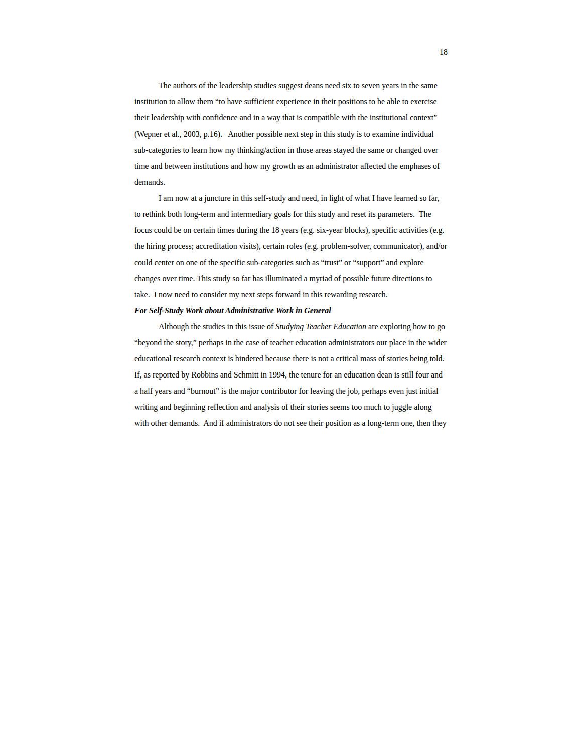18
The authors of the leadership studies suggest deans need six to seven years in the same institution to allow them “to have sufficient experience in their positions to be able to exercise their leadership with confidence and in a way that is compatible with the institutional context” (Wepner et al., 2003, p.16). Another possible next step in this study is to examine individual sub-categories to learn how my thinking/action in those areas stayed the same or changed over time and between institutions and how my growth as an administrator affected the emphases of demands.
I am now at a juncture in this self-study and need, in light of what I have learned so far, to rethink both long-term and intermediary goals for this study and reset its parameters. The focus could be on certain times during the 18 years (e.g. six-year blocks), specific activities (e.g. the hiring process; accreditation visits), certain roles (e.g. problem-solver, communicator), and/or could center on one of the specific sub-categories such as “trust” or “support” and explore changes over time. This study so far has illuminated a myriad of possible future directions to take. I now need to consider my next steps forward in this rewarding research.
For Self-Study Work about Administrative Work in General
Although the studies in this issue of Studying Teacher Education are exploring how to go “beyond the story,” perhaps in the case of teacher education administrators our place in the wider educational research context is hindered because there is not a critical mass of stories being told. If, as reported by Robbins and Schmitt in 1994, the tenure for an education dean is still four and a half years and “burnout” is the major contributor for leaving the job, perhaps even just initial writing and beginning reflection and analysis of their stories seems too much to juggle along with other demands. And if administrators do not see their position as a long-term one, then they